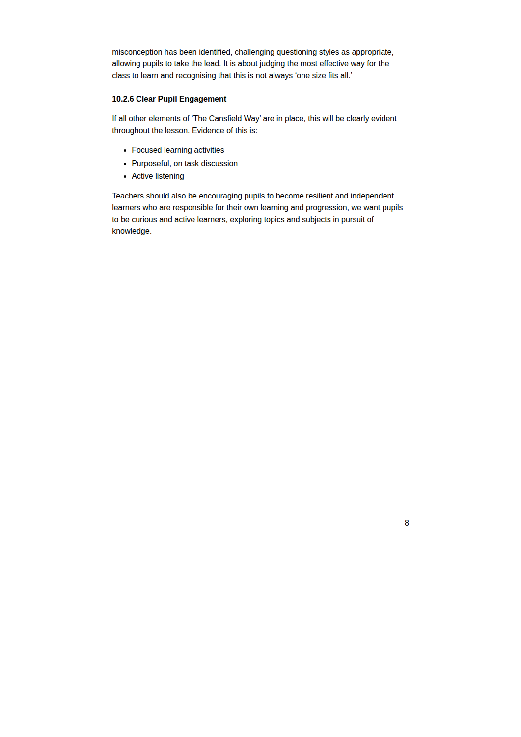misconception has been identified, challenging questioning styles as appropriate, allowing pupils to take the lead. It is about judging the most effective way for the class to learn and recognising that this is not always ‘one size fits all.’
10.2.6 Clear Pupil Engagement
If all other elements of ‘The Cansfield Way’ are in place, this will be clearly evident throughout the lesson. Evidence of this is:
Focused learning activities
Purposeful, on task discussion
Active listening
Teachers should also be encouraging pupils to become resilient and independent learners who are responsible for their own learning and progression, we want pupils to be curious and active learners, exploring topics and subjects in pursuit of knowledge.
8